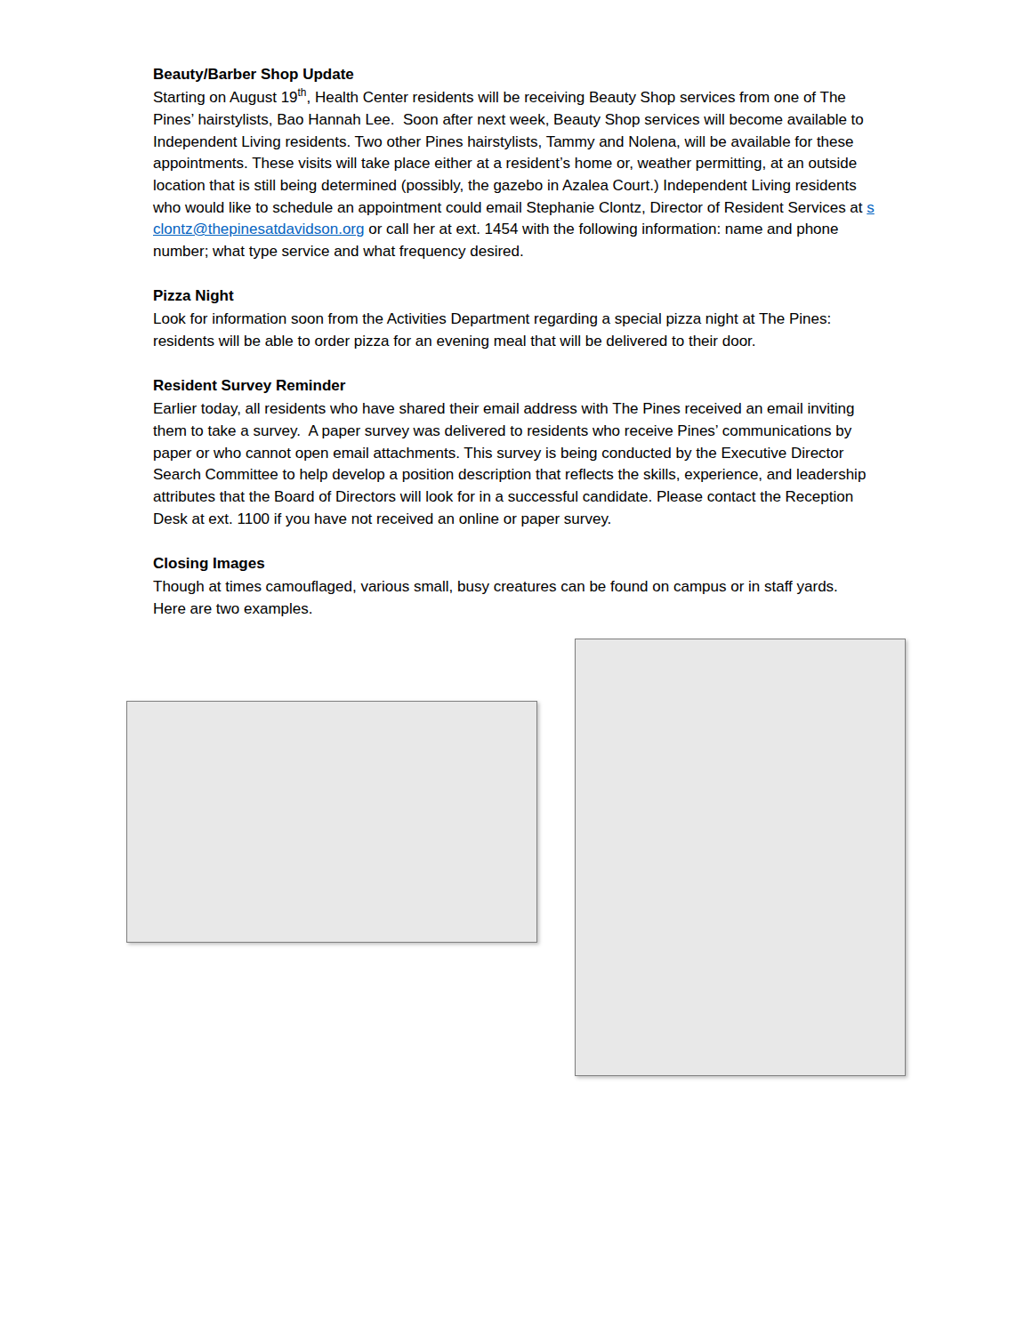Beauty/Barber Shop Update
Starting on August 19th, Health Center residents will be receiving Beauty Shop services from one of The Pines’ hairstylists, Bao Hannah Lee. Soon after next week, Beauty Shop services will become available to Independent Living residents. Two other Pines hairstylists, Tammy and Nolena, will be available for these appointments. These visits will take place either at a resident’s home or, weather permitting, at an outside location that is still being determined (possibly, the gazebo in Azalea Court.) Independent Living residents who would like to schedule an appointment could email Stephanie Clontz, Director of Resident Services at sclontz@thepinesatdavidson.org or call her at ext. 1454 with the following information: name and phone number; what type service and what frequency desired.
Pizza Night
Look for information soon from the Activities Department regarding a special pizza night at The Pines: residents will be able to order pizza for an evening meal that will be delivered to their door.
Resident Survey Reminder
Earlier today, all residents who have shared their email address with The Pines received an email inviting them to take a survey. A paper survey was delivered to residents who receive Pines’ communications by paper or who cannot open email attachments. This survey is being conducted by the Executive Director Search Committee to help develop a position description that reflects the skills, experience, and leadership attributes that the Board of Directors will look for in a successful candidate. Please contact the Reception Desk at ext. 1100 if you have not received an online or paper survey.
Closing Images
Though at times camouflaged, various small, busy creatures can be found on campus or in staff yards. Here are two examples.